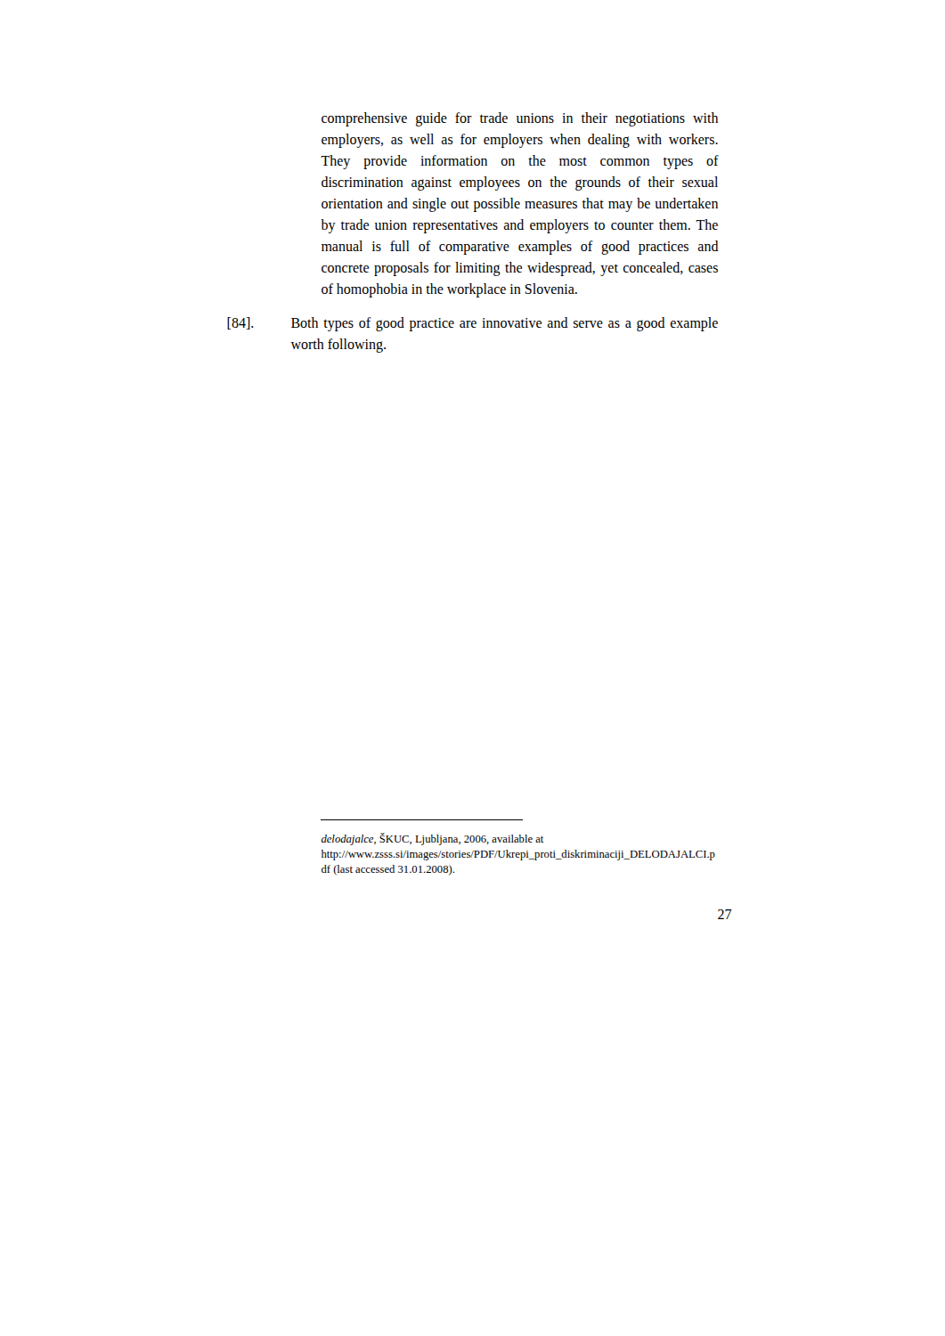comprehensive guide for trade unions in their negotiations with employers, as well as for employers when dealing with workers. They provide information on the most common types of discrimination against employees on the grounds of their sexual orientation and single out possible measures that may be undertaken by trade union representatives and employers to counter them. The manual is full of comparative examples of good practices and concrete proposals for limiting the widespread, yet concealed, cases of homophobia in the workplace in Slovenia.
[84].
Both types of good practice are innovative and serve as a good example worth following.
delodajalce, ŠKUC, Ljubljana, 2006, available at
http://www.zsss.si/images/stories/PDF/Ukrepi_proti_diskriminaciji_DELODAJALCI.pdf (last accessed 31.01.2008).
27